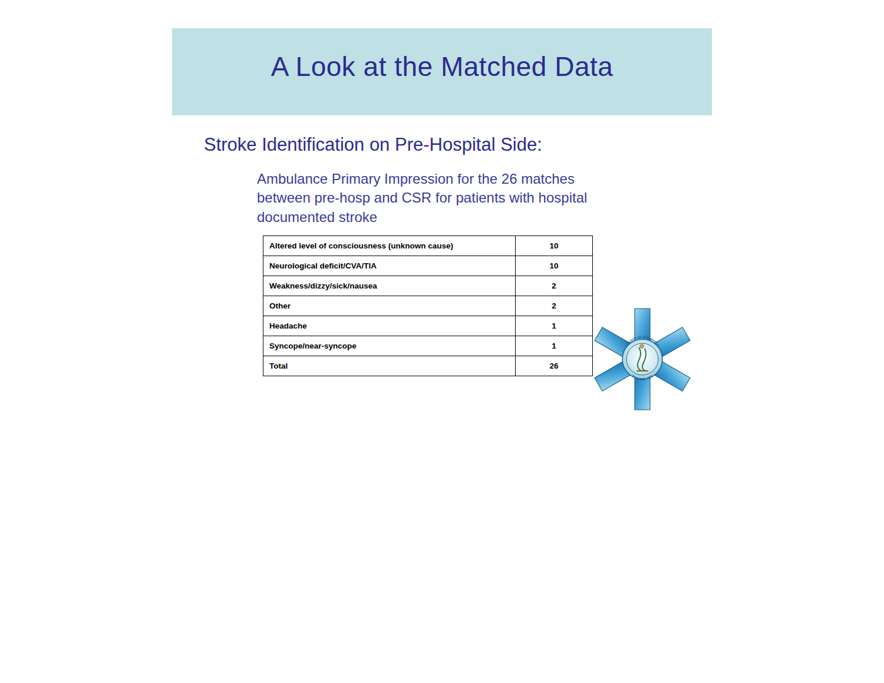A Look at the Matched Data
Stroke Identification on Pre-Hospital Side:
Ambulance Primary Impression for the 26 matches between pre-hosp and CSR for patients with hospital documented stroke
| Altered level of consciousness (unknown cause) | 10 |
| Neurological deficit/CVA/TIA | 10 |
| Weakness/dizzy/sick/nausea | 2 |
| Other | 2 |
| Headache | 1 |
| Syncope/near-syncope | 1 |
| Total | 26 |
COUNTY OF SAN MATEO FOUNDED 1856